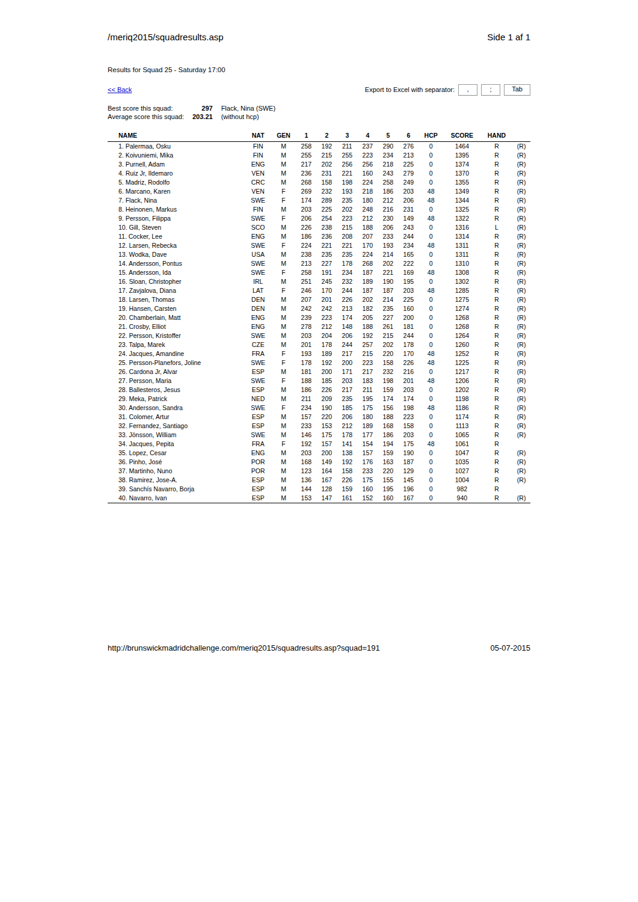/meriq2015/squadresults.asp
Side 1 af 1
Results for Squad 25 - Saturday 17:00
<< Back
Export to Excel with separator: , ; Tab
| Best score this squad: | 297 | Flack, Nina (SWE) |
| Average score this squad: | 203.21 | (without hcp) |
| NAME | NAT | GEN | 1 | 2 | 3 | 4 | 5 | 6 | HCP | SCORE | HAND | |
| --- | --- | --- | --- | --- | --- | --- | --- | --- | --- | --- | --- | --- |
| 1. Palermaa, Osku | FIN | M | 258 | 192 | 211 | 237 | 290 | 276 | 0 | 1464 | R | (R) |
| 2. Koivuniemi, Mika | FIN | M | 255 | 215 | 255 | 223 | 234 | 213 | 0 | 1395 | R | (R) |
| 3. Purnell, Adam | ENG | M | 217 | 202 | 256 | 256 | 218 | 225 | 0 | 1374 | R | (R) |
| 4. Ruiz Jr, Ildemaro | VEN | M | 236 | 231 | 221 | 160 | 243 | 279 | 0 | 1370 | R | (R) |
| 5. Madriz, Rodolfo | CRC | M | 268 | 158 | 198 | 224 | 258 | 249 | 0 | 1355 | R | (R) |
| 6. Marcano, Karen | VEN | F | 269 | 232 | 193 | 218 | 186 | 203 | 48 | 1349 | R | (R) |
| 7. Flack, Nina | SWE | F | 174 | 289 | 235 | 180 | 212 | 206 | 48 | 1344 | R | (R) |
| 8. Heinonen, Markus | FIN | M | 203 | 225 | 202 | 248 | 216 | 231 | 0 | 1325 | R | (R) |
| 9. Persson, Filippa | SWE | F | 206 | 254 | 223 | 212 | 230 | 149 | 48 | 1322 | R | (R) |
| 10. Gill, Steven | SCO | M | 226 | 238 | 215 | 188 | 206 | 243 | 0 | 1316 | L | (R) |
| 11. Cocker, Lee | ENG | M | 186 | 236 | 208 | 207 | 233 | 244 | 0 | 1314 | R | (R) |
| 12. Larsen, Rebecka | SWE | F | 224 | 221 | 221 | 170 | 193 | 234 | 48 | 1311 | R | (R) |
| 13. Wodka, Dave | USA | M | 238 | 235 | 235 | 224 | 214 | 165 | 0 | 1311 | R | (R) |
| 14. Andersson, Pontus | SWE | M | 213 | 227 | 178 | 268 | 202 | 222 | 0 | 1310 | R | (R) |
| 15. Andersson, Ida | SWE | F | 258 | 191 | 234 | 187 | 221 | 169 | 48 | 1308 | R | (R) |
| 16. Sloan, Christopher | IRL | M | 251 | 245 | 232 | 189 | 190 | 195 | 0 | 1302 | R | (R) |
| 17. Zavjalova, Diana | LAT | F | 246 | 170 | 244 | 187 | 187 | 203 | 48 | 1285 | R | (R) |
| 18. Larsen, Thomas | DEN | M | 207 | 201 | 226 | 202 | 214 | 225 | 0 | 1275 | R | (R) |
| 19. Hansen, Carsten | DEN | M | 242 | 242 | 213 | 182 | 235 | 160 | 0 | 1274 | R | (R) |
| 20. Chamberlain, Matt | ENG | M | 239 | 223 | 174 | 205 | 227 | 200 | 0 | 1268 | R | (R) |
| 21. Crosby, Elliot | ENG | M | 278 | 212 | 148 | 188 | 261 | 181 | 0 | 1268 | R | (R) |
| 22. Persson, Kristoffer | SWE | M | 203 | 204 | 206 | 192 | 215 | 244 | 0 | 1264 | R | (R) |
| 23. Talpa, Marek | CZE | M | 201 | 178 | 244 | 257 | 202 | 178 | 0 | 1260 | R | (R) |
| 24. Jacques, Amandine | FRA | F | 193 | 189 | 217 | 215 | 220 | 170 | 48 | 1252 | R | (R) |
| 25. Persson-Planefors, Joline | SWE | F | 178 | 192 | 200 | 223 | 158 | 226 | 48 | 1225 | R | (R) |
| 26. Cardona Jr, Alvar | ESP | M | 181 | 200 | 171 | 217 | 232 | 216 | 0 | 1217 | R | (R) |
| 27. Persson, Maria | SWE | F | 188 | 185 | 203 | 183 | 198 | 201 | 48 | 1206 | R | (R) |
| 28. Ballesteros, Jesus | ESP | M | 186 | 226 | 217 | 211 | 159 | 203 | 0 | 1202 | R | (R) |
| 29. Meka, Patrick | NED | M | 211 | 209 | 235 | 195 | 174 | 174 | 0 | 1198 | R | (R) |
| 30. Andersson, Sandra | SWE | F | 234 | 190 | 185 | 175 | 156 | 198 | 48 | 1186 | R | (R) |
| 31. Colomer, Artur | ESP | M | 157 | 220 | 206 | 180 | 188 | 223 | 0 | 1174 | R | (R) |
| 32. Fernandez, Santiago | ESP | M | 233 | 153 | 212 | 189 | 168 | 158 | 0 | 1113 | R | (R) |
| 33. Jönsson, William | SWE | M | 146 | 175 | 178 | 177 | 186 | 203 | 0 | 1065 | R | (R) |
| 34. Jacques, Pepita | FRA | F | 192 | 157 | 141 | 154 | 194 | 175 | 48 | 1061 | R | |
| 35. Lopez, Cesar | ENG | M | 203 | 200 | 138 | 157 | 159 | 190 | 0 | 1047 | R | (R) |
| 36. Pinho, José | POR | M | 168 | 149 | 192 | 176 | 163 | 187 | 0 | 1035 | R | (R) |
| 37. Martinho, Nuno | POR | M | 123 | 164 | 158 | 233 | 220 | 129 | 0 | 1027 | R | (R) |
| 38. Ramirez, Jose-A. | ESP | M | 136 | 167 | 226 | 175 | 155 | 145 | 0 | 1004 | R | (R) |
| 39. Sanchís Navarro, Borja | ESP | M | 144 | 128 | 159 | 160 | 195 | 196 | 0 | 982 | R | |
| 40. Navarro, Ivan | ESP | M | 153 | 147 | 161 | 152 | 160 | 167 | 0 | 940 | R | (R) |
http://brunswickmadridchallenge.com/meriq2015/squadresults.asp?squad=191
05-07-2015